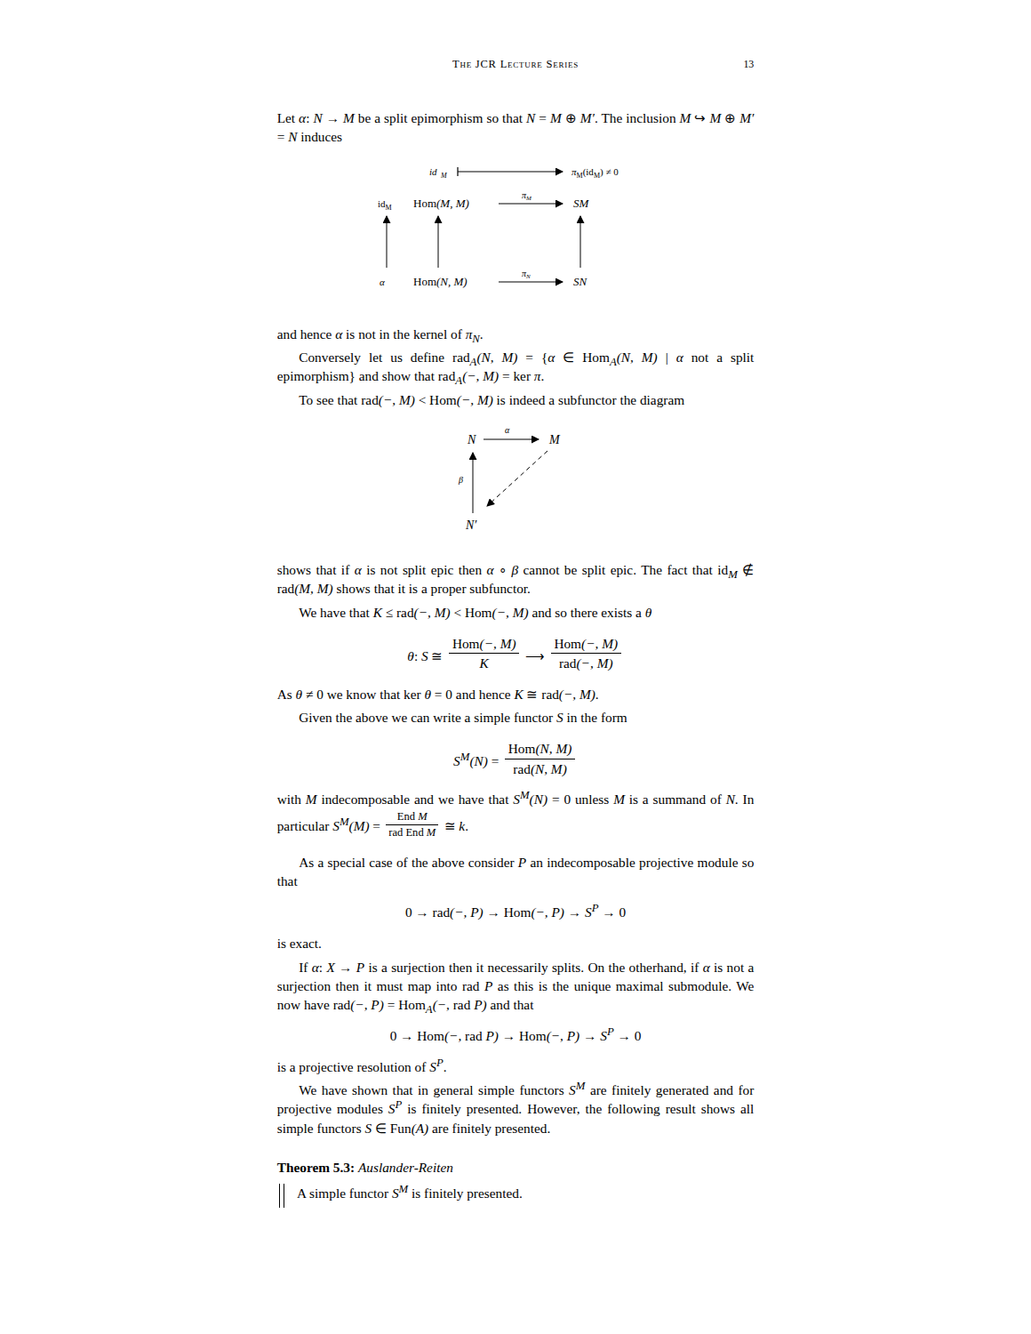The JCR Lecture Series 13
Let α: N → M be a split epimorphism so that N = M ⊕ M′. The inclusion M ↪ M ⊕ M′ = N induces
pi_M(id_M) != 0 --> id M πM(idM) ≠ 0 second row: id_M Hom(M,M) --pi_M SM --> idM Hom(M, M) πM SM bottom row: alpha Hom(N,M) --pi_N SN --> α Hom(N, M) πN SN
and hence α is not in the kernel of πN.
Conversely let us define radA(N, M) = {α ∈ HomA(N, M) | α not a split epimorphism} and show that radA(−, M) = ker π.
To see that rad(−, M) < Hom(−, M) is indeed a subfunctor the diagram
N α M β N′
shows that if α is not split epic then α ∘ β cannot be split epic. The fact that idM ∉ rad(M, M) shows that it is a proper subfunctor.
We have that K ≤ rad(−, M) < Hom(−, M) and so there exists a θ
θ: S ≅ Hom(−, M) K ⟶ Hom(−, M) rad(−, M)
As θ ≠ 0 we know that ker θ = 0 and hence K ≅ rad(−, M).
Given the above we can write a simple functor S in the form
SM(N) = Hom(N, M) rad(N, M)
with M indecomposable and we have that SM(N) = 0 unless M is a summand of N. In particular SM(M) = End M rad End M ≅ k.
As a special case of the above consider P an indecomposable projective module so that
0 → rad(−, P) → Hom(−, P) → SP → 0
is exact.
If α: X → P is a surjection then it necessarily splits. On the otherhand, if α is not a surjection then it must map into rad P as this is the unique maximal submodule. We now have rad(−, P) = HomA(−, rad P) and that
0 → Hom(−, rad P) → Hom(−, P) → SP → 0
is a projective resolution of SP.
We have shown that in general simple functors SM are finitely generated and for projective modules SP is finitely presented. However, the following result shows all simple functors S ∈ Fun(A) are finitely presented.
Theorem 5.3: Auslander-Reiten
A simple functor SM is finitely presented.